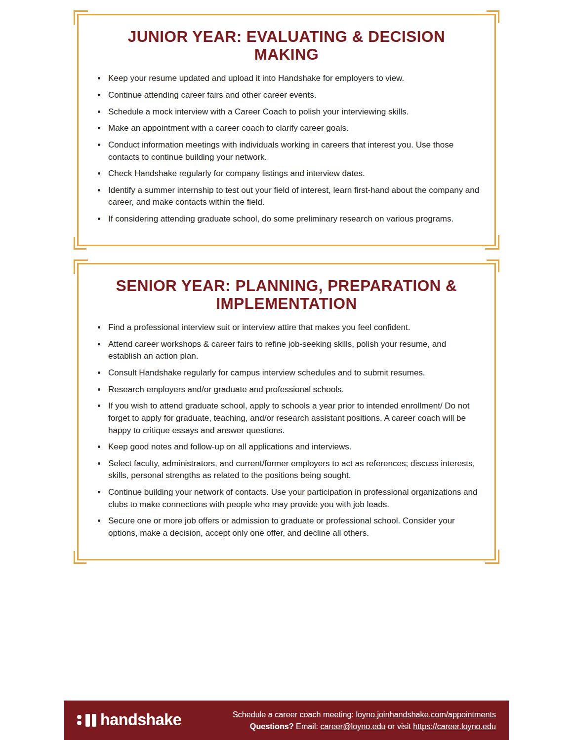Junior Year: Evaluating & Decision Making
Keep your resume updated and upload it into Handshake for employers to view.
Continue attending career fairs and other career events.
Schedule a mock interview with a Career Coach to polish your interviewing skills.
Make an appointment with a career coach to clarify career goals.
Conduct information meetings with individuals working in careers that interest you. Use those contacts to continue building your network.
Check Handshake regularly for company listings and interview dates.
Identify a summer internship to test out your field of interest, learn first-hand about the company and career, and make contacts within the field.
If considering attending graduate school, do some preliminary research on various programs.
Senior Year: Planning, Preparation & Implementation
Find a professional interview suit or interview attire that makes you feel confident.
Attend career workshops & career fairs to refine job-seeking skills, polish your resume, and establish an action plan.
Consult Handshake regularly for campus interview schedules and to submit resumes.
Research employers and/or graduate and professional schools.
If you wish to attend graduate school, apply to schools a year prior to intended enrollment/ Do not forget to apply for graduate, teaching, and/or research assistant positions. A career coach will be happy to critique essays and answer questions.
Keep good notes and follow-up on all applications and interviews.
Select faculty, administrators, and current/former employers to act as references; discuss interests, skills, personal strengths as related to the positions being sought.
Continue building your network of contacts. Use your participation in professional organizations and clubs to make connections with people who may provide you with job leads.
Secure one or more job offers or admission to graduate or professional school. Consider your options, make a decision, accept only one offer, and decline all others.
handshake
Schedule a career coach meeting: loyno.joinhandshake.com/appointments
Questions? Email: career@loyno.edu or visit https://career.loyno.edu